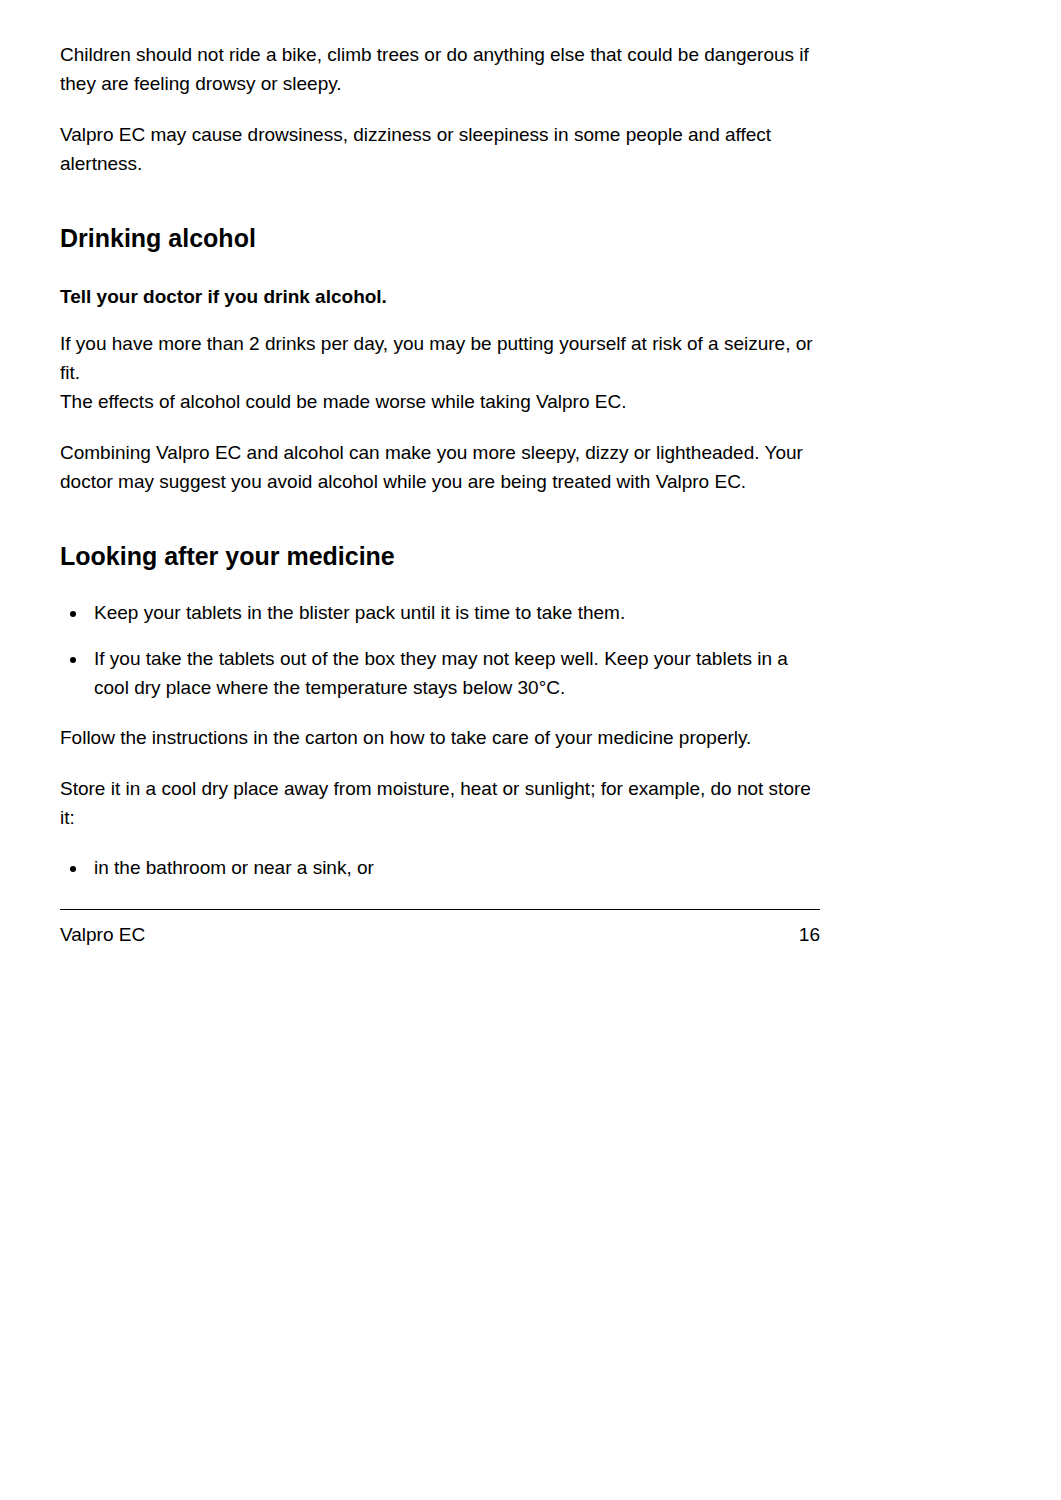Children should not ride a bike, climb trees or do anything else that could be dangerous if they are feeling drowsy or sleepy.
Valpro EC may cause drowsiness, dizziness or sleepiness in some people and affect alertness.
Drinking alcohol
Tell your doctor if you drink alcohol.
If you have more than 2 drinks per day, you may be putting yourself at risk of a seizure, or fit.
The effects of alcohol could be made worse while taking Valpro EC.
Combining Valpro EC and alcohol can make you more sleepy, dizzy or lightheaded. Your doctor may suggest you avoid alcohol while you are being treated with Valpro EC.
Looking after your medicine
Keep your tablets in the blister pack until it is time to take them.
If you take the tablets out of the box they may not keep well. Keep your tablets in a cool dry place where the temperature stays below 30°C.
Follow the instructions in the carton on how to take care of your medicine properly.
Store it in a cool dry place away from moisture, heat or sunlight; for example, do not store it:
in the bathroom or near a sink, or
Valpro EC 16